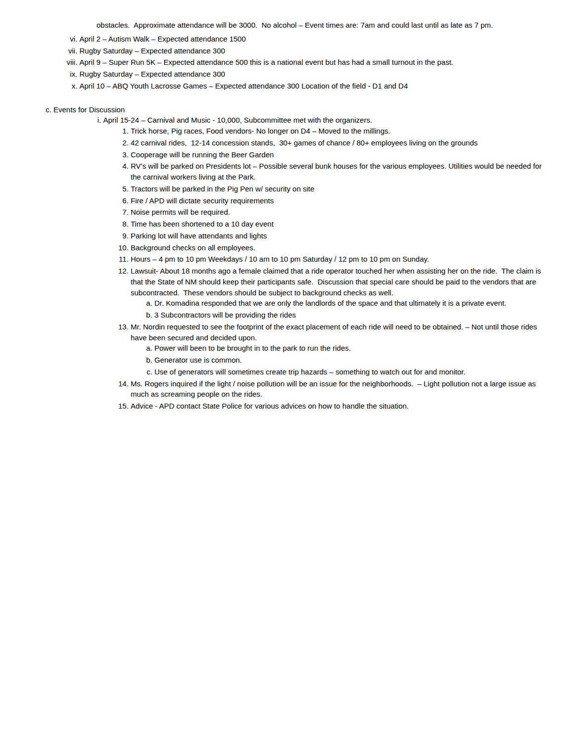obstacles. Approximate attendance will be 3000. No alcohol – Event times are: 7am and could last until as late as 7 pm.
April 2 – Autism Walk – Expected attendance 1500
Rugby Saturday – Expected attendance 300
April 9 – Super Run 5K – Expected attendance 500 this is a national event but has had a small turnout in the past.
Rugby Saturday – Expected attendance 300
April 10 – ABQ Youth Lacrosse Games – Expected attendance 300 Location of the field - D1 and D4
Events for Discussion
April 15-24 – Carnival and Music - 10,000, Subcommittee met with the organizers.
Trick horse, Pig races, Food vendors- No longer on D4 – Moved to the millings.
42 carnival rides, 12-14 concession stands, 30+ games of chance / 80+ employees living on the grounds
Cooperage will be running the Beer Garden
RV’s will be parked on Presidents lot – Possible several bunk houses for the various employees. Utilities would be needed for the carnival workers living at the Park.
Tractors will be parked in the Pig Pen w/ security on site
Fire / APD will dictate security requirements
Noise permits will be required.
Time has been shortened to a 10 day event
Parking lot will have attendants and lights
Background checks on all employees.
Hours – 4 pm to 10 pm Weekdays / 10 am to 10 pm Saturday / 12 pm to 10 pm on Sunday.
Lawsuit- About 18 months ago a female claimed that a ride operator touched her when assisting her on the ride. The claim is that the State of NM should keep their participants safe. Discussion that special care should be paid to the vendors that are subcontracted. These vendors should be subject to background checks as well.
Dr. Komadina responded that we are only the landlords of the space and that ultimately it is a private event.
3 Subcontractors will be providing the rides
Mr. Nordin requested to see the footprint of the exact placement of each ride will need to be obtained. – Not until those rides have been secured and decided upon.
Power will been to be brought in to the park to run the rides.
Generator use is common.
Use of generators will sometimes create trip hazards – something to watch out for and monitor.
Ms. Rogers inquired if the light / noise pollution will be an issue for the neighborhoods. – Light pollution not a large issue as much as screaming people on the rides.
Advice - APD contact State Police for various advices on how to handle the situation.